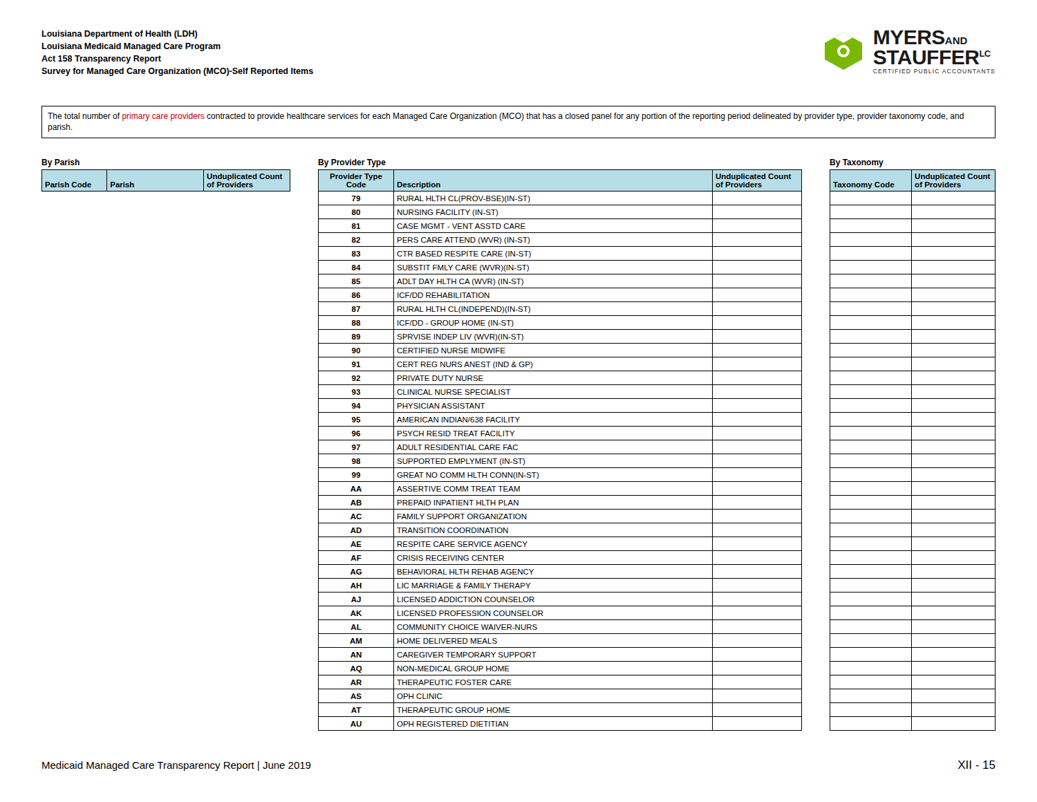Louisiana Department of Health (LDH)
Louisiana Medicaid Managed Care Program
Act 158 Transparency Report
Survey for Managed Care Organization (MCO)-Self Reported Items
MYERSAND
STAUFFERLC
CERTIFIED PUBLIC ACCOUNTANTS
The total number of primary care providers contracted to provide healthcare services for each Managed Care Organization (MCO) that has a closed panel for any portion of the reporting period delineated by provider type, provider taxonomy code, and parish.
By Parish
| Parish Code | Parish | Unduplicated Count of Providers |
| --- | --- | --- |
By Provider Type
| Provider Type Code | Description | Unduplicated Count of Providers |
| --- | --- | --- |
| 79 | RURAL HLTH CL(PROV-BSE)(IN-ST) | |
| 80 | NURSING FACILITY (IN-ST) | |
| 81 | CASE MGMT - VENT ASSTD CARE | |
| 82 | PERS CARE ATTEND (WVR) (IN-ST) | |
| 83 | CTR BASED RESPITE CARE (IN-ST) | |
| 84 | SUBSTIT FMLY CARE (WVR)(IN-ST) | |
| 85 | ADLT DAY HLTH CA (WVR) (IN-ST) | |
| 86 | ICF/DD REHABILITATION | |
| 87 | RURAL HLTH CL(INDEPEND)(IN-ST) | |
| 88 | ICF/DD - GROUP HOME (IN-ST) | |
| 89 | SPRVISE INDEP LIV (WVR)(IN-ST) | |
| 90 | CERTIFIED NURSE MIDWIFE | |
| 91 | CERT REG NURS ANEST (IND & GP) | |
| 92 | PRIVATE DUTY NURSE | |
| 93 | CLINICAL NURSE SPECIALIST | |
| 94 | PHYSICIAN ASSISTANT | |
| 95 | AMERICAN INDIAN/638 FACILITY | |
| 96 | PSYCH RESID TREAT FACILITY | |
| 97 | ADULT RESIDENTIAL CARE FAC | |
| 98 | SUPPORTED EMPLYMENT (IN-ST) | |
| 99 | GREAT NO COMM HLTH CONN(IN-ST) | |
| AA | ASSERTIVE COMM TREAT TEAM | |
| AB | PREPAID INPATIENT HLTH PLAN | |
| AC | FAMILY SUPPORT ORGANIZATION | |
| AD | TRANSITION COORDINATION | |
| AE | RESPITE CARE SERVICE AGENCY | |
| AF | CRISIS RECEIVING CENTER | |
| AG | BEHAVIORAL HLTH REHAB AGENCY | |
| AH | LIC MARRIAGE & FAMILY THERAPY | |
| AJ | LICENSED ADDICTION COUNSELOR | |
| AK | LICENSED PROFESSION COUNSELOR | |
| AL | COMMUNITY CHOICE WAIVER-NURS | |
| AM | HOME DELIVERED MEALS | |
| AN | CAREGIVER TEMPORARY SUPPORT | |
| AQ | NON-MEDICAL GROUP HOME | |
| AR | THERAPEUTIC FOSTER CARE | |
| AS | OPH CLINIC | |
| AT | THERAPEUTIC GROUP HOME | |
| AU | OPH REGISTERED DIETITIAN | |
By Taxonomy
| Taxonomy Code | Unduplicated Count of Providers |
| --- | --- |
Medicaid Managed Care Transparency Report | June 2019
XII - 15